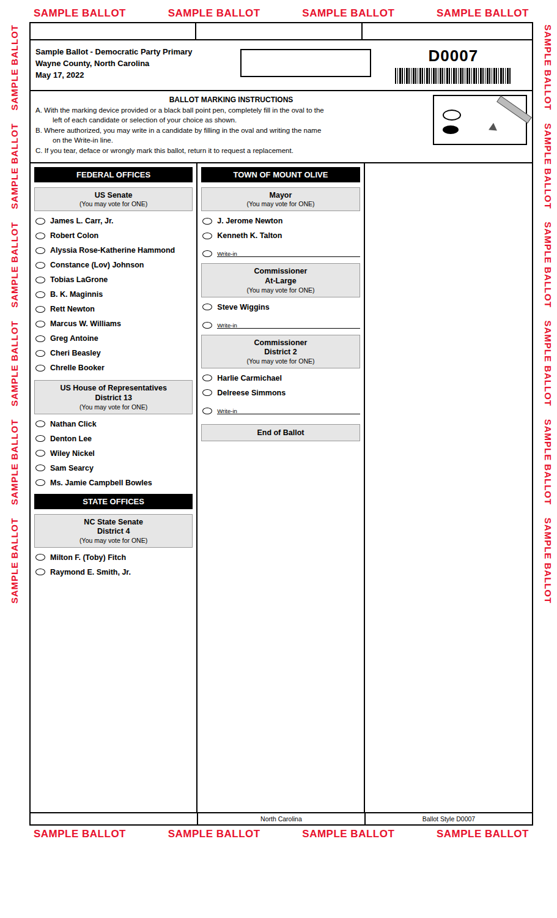SAMPLE BALLOT SAMPLE BALLOT SAMPLE BALLOT SAMPLE BALLOT
SAMPLE BALLOT SAMPLE BALLOT SAMPLE BALLOT SAMPLE BALLOT SAMPLE BALLOT SAMPLE BALLOT
SAMPLE BALLOT SAMPLE BALLOT SAMPLE BALLOT SAMPLE BALLOT SAMPLE BALLOT SAMPLE BALLOT
Sample Ballot - Democratic Party Primary
Wayne County, North Carolina
May 17, 2022
D0007
BALLOT MARKING INSTRUCTIONS
A. With the marking device provided or a black ball point pen, completely fill in the oval to the left of each candidate or selection of your choice as shown.
B. Where authorized, you may write in a candidate by filling in the oval and writing the name on the Write-in line.
C. If you tear, deface or wrongly mark this ballot, return it to request a replacement.
FEDERAL OFFICES
US Senate
(You may vote for ONE)
James L. Carr, Jr.
Robert Colon
Alyssia Rose-Katherine Hammond
Constance (Lov) Johnson
Tobias LaGrone
B. K. Maginnis
Rett Newton
Marcus W. Williams
Greg Antoine
Cheri Beasley
Chrelle Booker
US House of Representatives
District 13
(You may vote for ONE)
Nathan Click
Denton Lee
Wiley Nickel
Sam Searcy
Ms. Jamie Campbell Bowles
STATE OFFICES
NC State Senate
District 4
(You may vote for ONE)
Milton F. (Toby) Fitch
Raymond E. Smith, Jr.
TOWN OF MOUNT OLIVE
Mayor
(You may vote for ONE)
J. Jerome Newton
Kenneth K. Talton
Write-in
Commissioner
At-Large
(You may vote for ONE)
Steve Wiggins
Write-in
Commissioner
District 2
(You may vote for ONE)
Harlie Carmichael
Delreese Simmons
Write-in
End of Ballot
North Carolina
Ballot Style D0007
SAMPLE BALLOT SAMPLE BALLOT SAMPLE BALLOT SAMPLE BALLOT